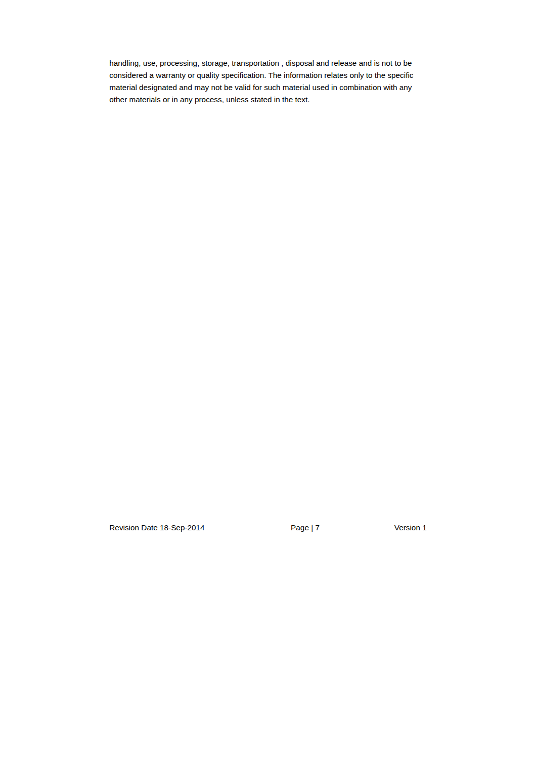handling, use, processing, storage, transportation , disposal and release and is not to be considered a warranty or quality specification. The information relates only to the specific material designated and may not be valid for such material used in combination with any other materials or in any process, unless stated in the text.
Revision Date 18-Sep-2014
Page | 7
Version 1